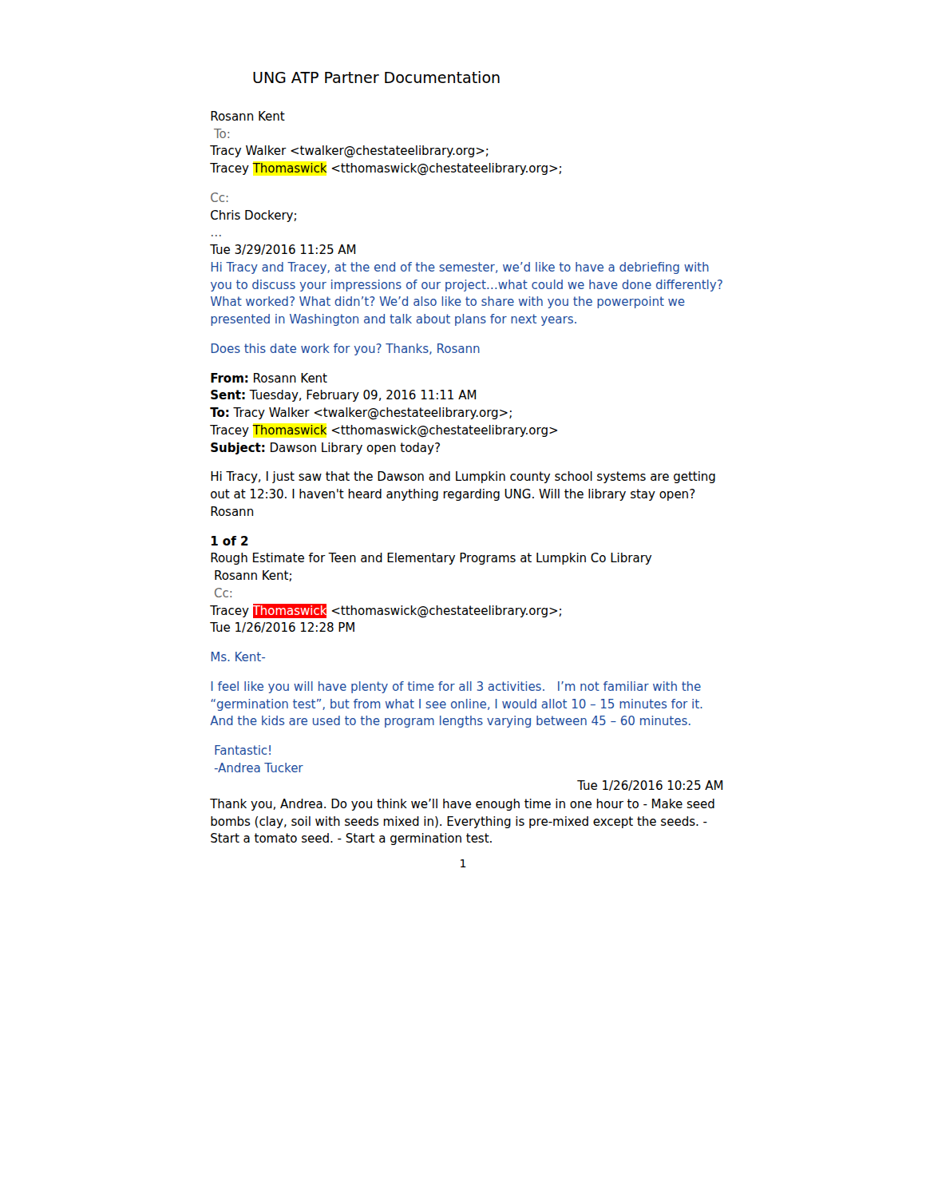UNG ATP Partner Documentation
Rosann Kent
To:
Tracy Walker <twalker@chestateelibrary.org>;
Tracey Thomaswick <tthomaswick@chestateelibrary.org>;
Cc:
Chris Dockery;
…
Tue 3/29/2016 11:25 AM
Hi Tracy and Tracey, at the end of the semester, we’d like to have a debriefing with you to discuss your impressions of our project…what could we have done differently? What worked? What didn’t? We’d also like to share with you the powerpoint we presented in Washington and talk about plans for next years.
Does this date work for you? Thanks, Rosann
From: Rosann Kent
Sent: Tuesday, February 09, 2016 11:11 AM
To: Tracy Walker <twalker@chestateelibrary.org>;
Tracey Thomaswick <tthomaswick@chestateelibrary.org>
Subject: Dawson Library open today?
Hi Tracy, I just saw that the Dawson and Lumpkin county school systems are getting out at 12:30. I haven't heard anything regarding UNG. Will the library stay open? Rosann
1 of 2
Rough Estimate for Teen and Elementary Programs at Lumpkin Co Library
Rosann Kent;
Cc:
Tracey Thomaswick <tthomaswick@chestateelibrary.org>;
Tue 1/26/2016 12:28 PM
Ms. Kent-
I feel like you will have plenty of time for all 3 activities. I’m not familiar with the “germination test”, but from what I see online, I would allot 10 – 15 minutes for it. And the kids are used to the program lengths varying between 45 – 60 minutes.
Fantastic!
-Andrea Tucker
Tue 1/26/2016 10:25 AM
Thank you, Andrea. Do you think we’ll have enough time in one hour to - Make seed bombs (clay, soil with seeds mixed in). Everything is pre-mixed except the seeds. - Start a tomato seed. - Start a germination test.
1